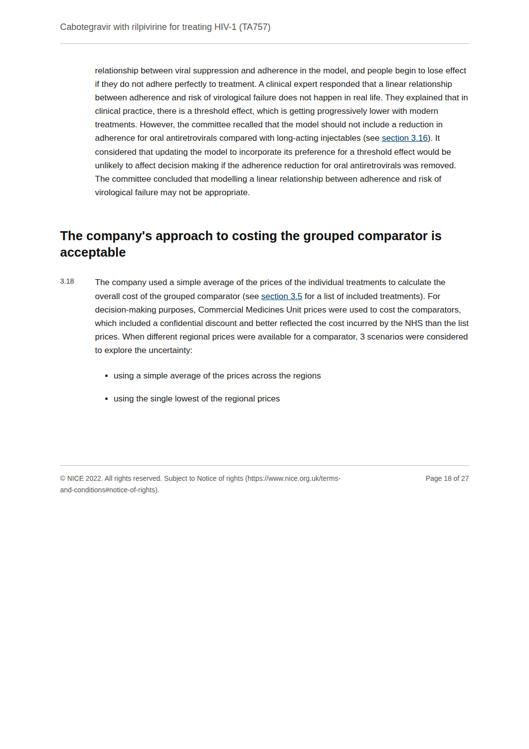Cabotegravir with rilpivirine for treating HIV-1 (TA757)
relationship between viral suppression and adherence in the model, and people begin to lose effect if they do not adhere perfectly to treatment. A clinical expert responded that a linear relationship between adherence and risk of virological failure does not happen in real life. They explained that in clinical practice, there is a threshold effect, which is getting progressively lower with modern treatments. However, the committee recalled that the model should not include a reduction in adherence for oral antiretrovirals compared with long-acting injectables (see section 3.16). It considered that updating the model to incorporate its preference for a threshold effect would be unlikely to affect decision making if the adherence reduction for oral antiretrovirals was removed. The committee concluded that modelling a linear relationship between adherence and risk of virological failure may not be appropriate.
The company's approach to costing the grouped comparator is acceptable
3.18
The company used a simple average of the prices of the individual treatments to calculate the overall cost of the grouped comparator (see section 3.5 for a list of included treatments). For decision-making purposes, Commercial Medicines Unit prices were used to cost the comparators, which included a confidential discount and better reflected the cost incurred by the NHS than the list prices. When different regional prices were available for a comparator, 3 scenarios were considered to explore the uncertainty:
using a simple average of the prices across the regions
using the single lowest of the regional prices
© NICE 2022. All rights reserved. Subject to Notice of rights (https://www.nice.org.uk/terms-and-conditions#notice-of-rights).
Page 18 of 27